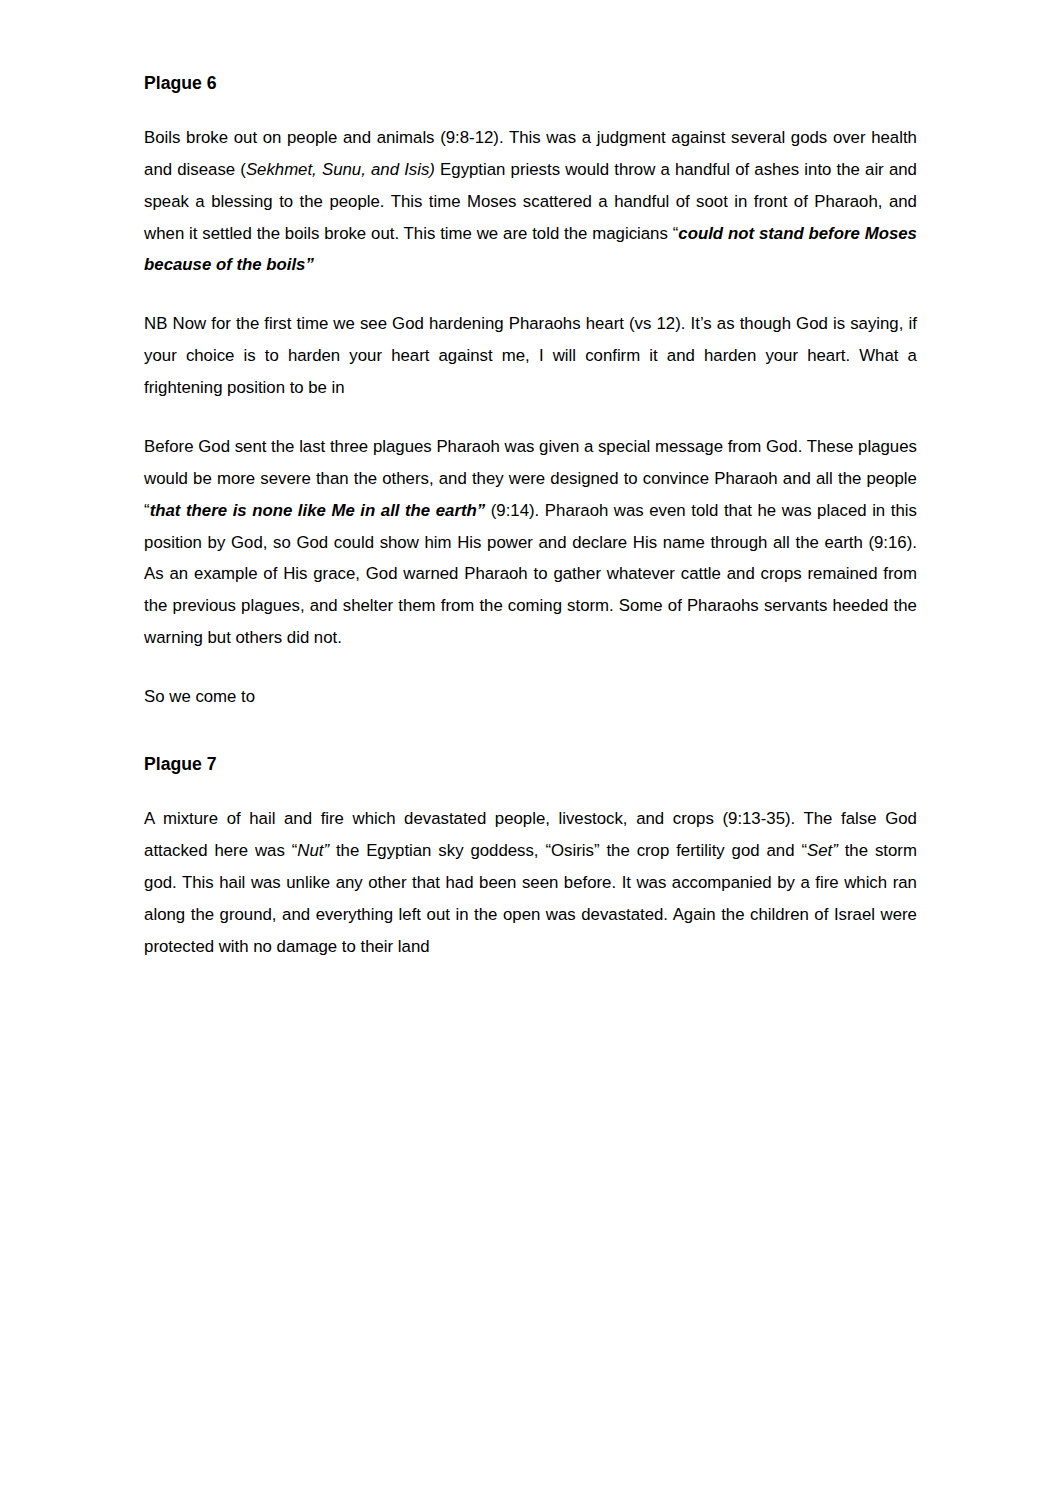Plague 6
Boils broke out on people and animals (9:8-12). This was a judgment against several gods over health and disease (Sekhmet, Sunu, and Isis) Egyptian priests would throw a handful of ashes into the air and speak a blessing to the people. This time Moses scattered a handful of soot in front of Pharaoh, and when it settled the boils broke out. This time we are told the magicians “could not stand before Moses because of the boils”
NB Now for the first time we see God hardening Pharaohs heart (vs 12). It’s as though God is saying, if your choice is to harden your heart against me, I will confirm it and harden your heart. What a frightening position to be in
Before God sent the last three plagues Pharaoh was given a special message from God. These plagues would be more severe than the others, and they were designed to convince Pharaoh and all the people “that there is none like Me in all the earth” (9:14). Pharaoh was even told that he was placed in this position by God, so God could show him His power and declare His name through all the earth (9:16). As an example of His grace, God warned Pharaoh to gather whatever cattle and crops remained from the previous plagues, and shelter them from the coming storm. Some of Pharaohs servants heeded the warning but others did not.
So we come to
Plague 7
A mixture of hail and fire which devastated people, livestock, and crops (9:13-35). The false God attacked here was “Nut” the Egyptian sky goddess, “Osiris” the crop fertility god and “Set” the storm god. This hail was unlike any other that had been seen before. It was accompanied by a fire which ran along the ground, and everything left out in the open was devastated. Again the children of Israel were protected with no damage to their land